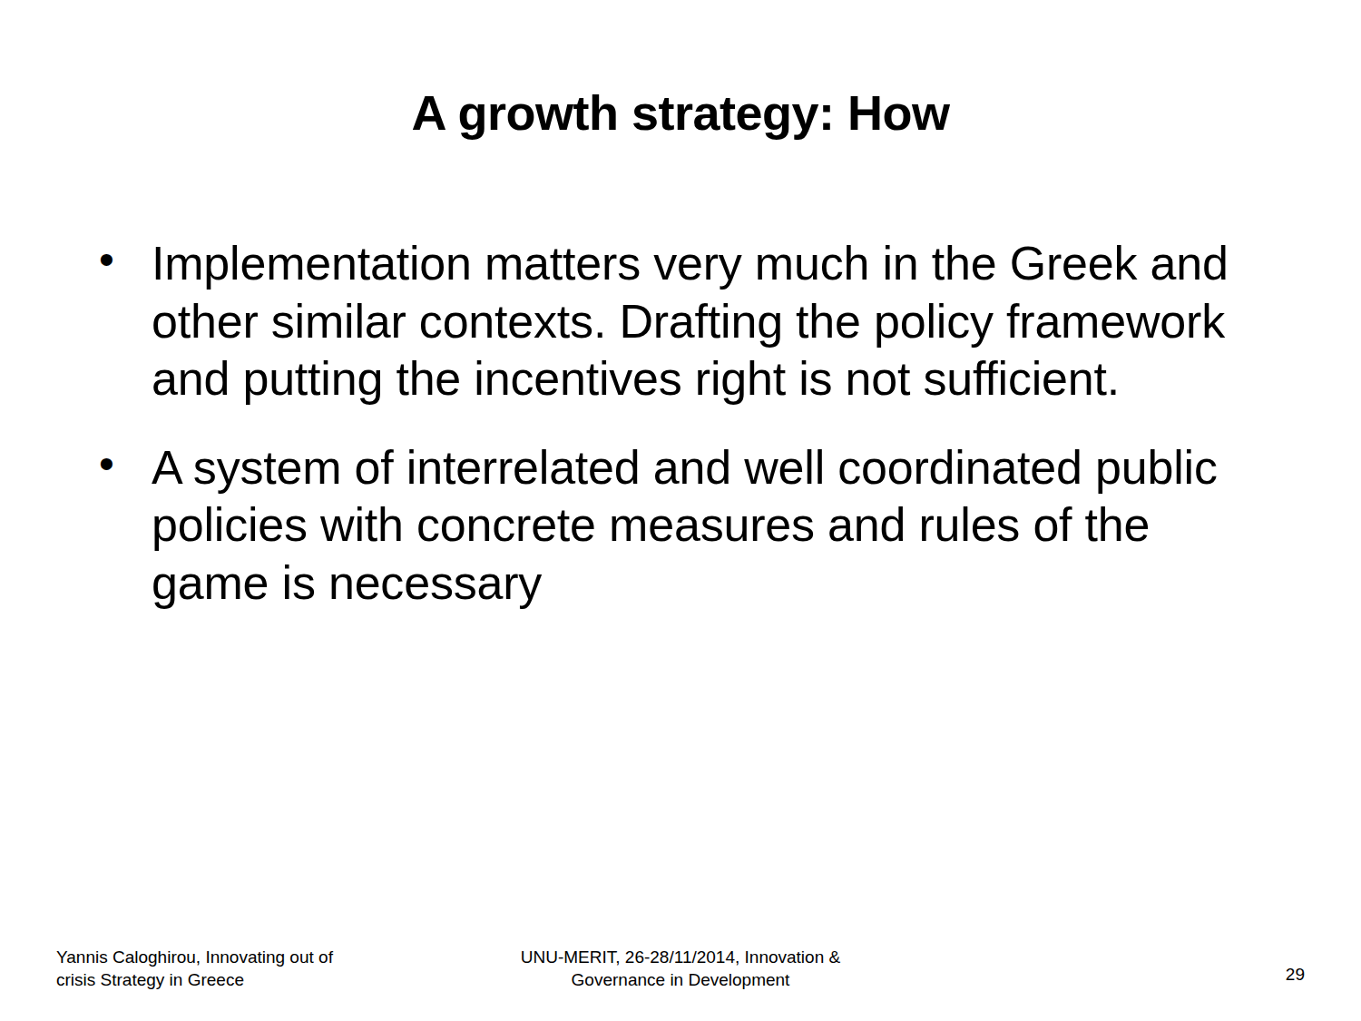A growth strategy: How
Implementation matters very much in the Greek and other similar contexts. Drafting the policy framework and putting the incentives right is not sufficient.
A system of interrelated and well coordinated public policies with concrete measures and rules of the game is necessary
Yannis Caloghirou, Innovating out of crisis Strategy in Greece
UNU-MERIT, 26-28/11/2014, Innovation & Governance in Development
29